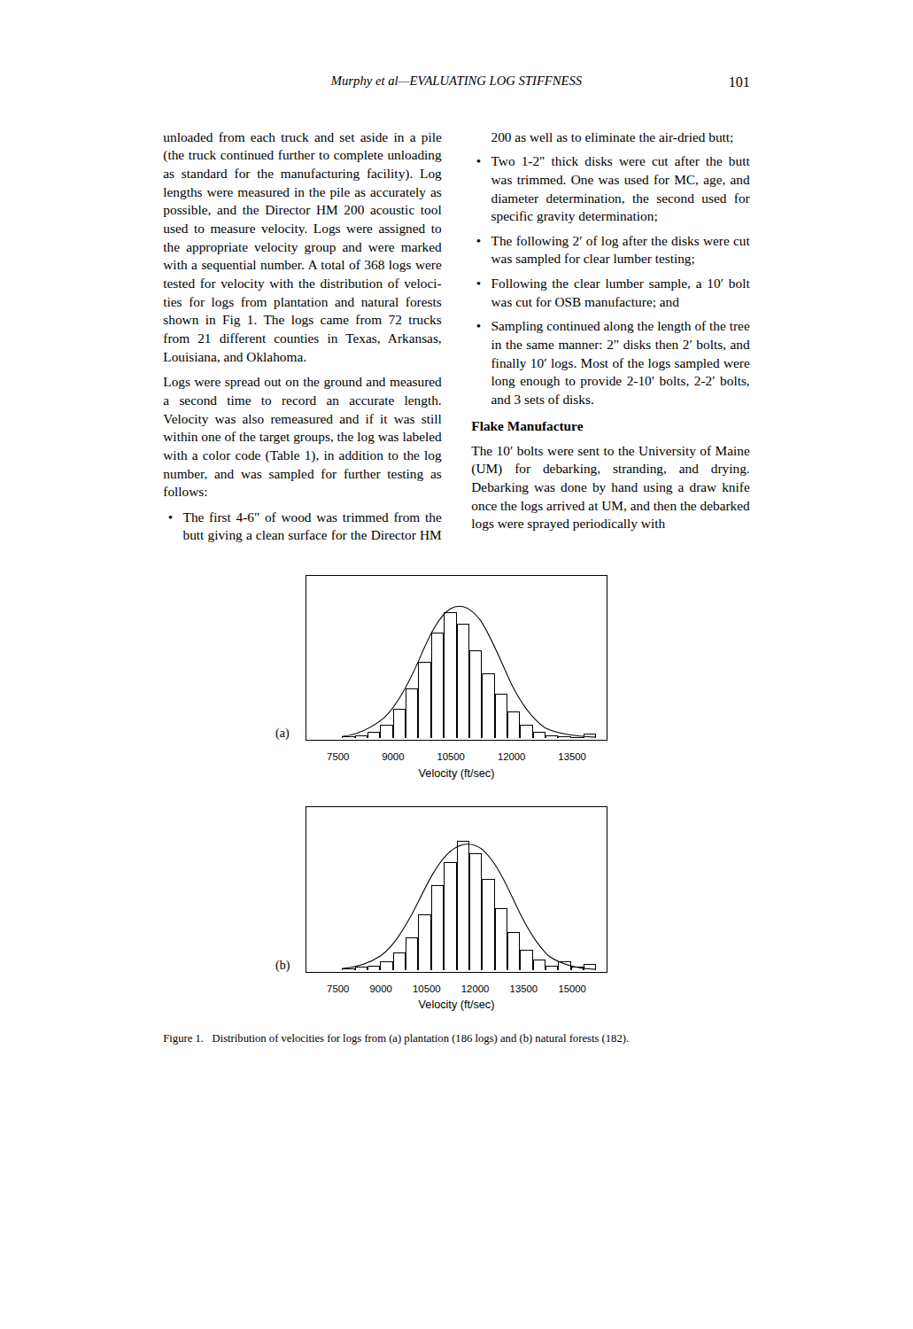Murphy et al—EVALUATING LOG STIFFNESS 101
unloaded from each truck and set aside in a pile (the truck continued further to complete unloading as standard for the manufacturing facility). Log lengths were measured in the pile as accurately as possible, and the Director HM 200 acoustic tool used to measure velocity. Logs were assigned to the appropriate velocity group and were marked with a sequential number. A total of 368 logs were tested for velocity with the distribution of velocities for logs from plantation and natural forests shown in Fig 1. The logs came from 72 trucks from 21 different counties in Texas, Arkansas, Louisiana, and Oklahoma.
Logs were spread out on the ground and measured a second time to record an accurate length. Velocity was also remeasured and if it was still within one of the target groups, the log was labeled with a color code (Table 1), in addition to the log number, and was sampled for further testing as follows:
The first 4-6" of wood was trimmed from the butt giving a clean surface for the Director HM 200 as well as to eliminate the air-dried butt;
Two 1-2" thick disks were cut after the butt was trimmed. One was used for MC, age, and diameter determination, the second used for specific gravity determination;
The following 2′ of log after the disks were cut was sampled for clear lumber testing;
Following the clear lumber sample, a 10′ bolt was cut for OSB manufacture; and
Sampling continued along the length of the tree in the same manner: 2" disks then 2′ bolts, and finally 10′ logs. Most of the logs sampled were long enough to provide 2-10′ bolts, 2-2′ bolts, and 3 sets of disks.
Flake Manufacture
The 10′ bolts were sent to the University of Maine (UM) for debarking, stranding, and drying. Debarking was done by hand using a draw knife once the logs arrived at UM, and then the debarked logs were sprayed periodically with
(a)
75009000105001200013500
Velocity (ft/sec)
(b)
7500900010500120001350015000
Velocity (ft/sec)
Figure 1. Distribution of velocities for logs from (a) plantation (186 logs) and (b) natural forests (182).